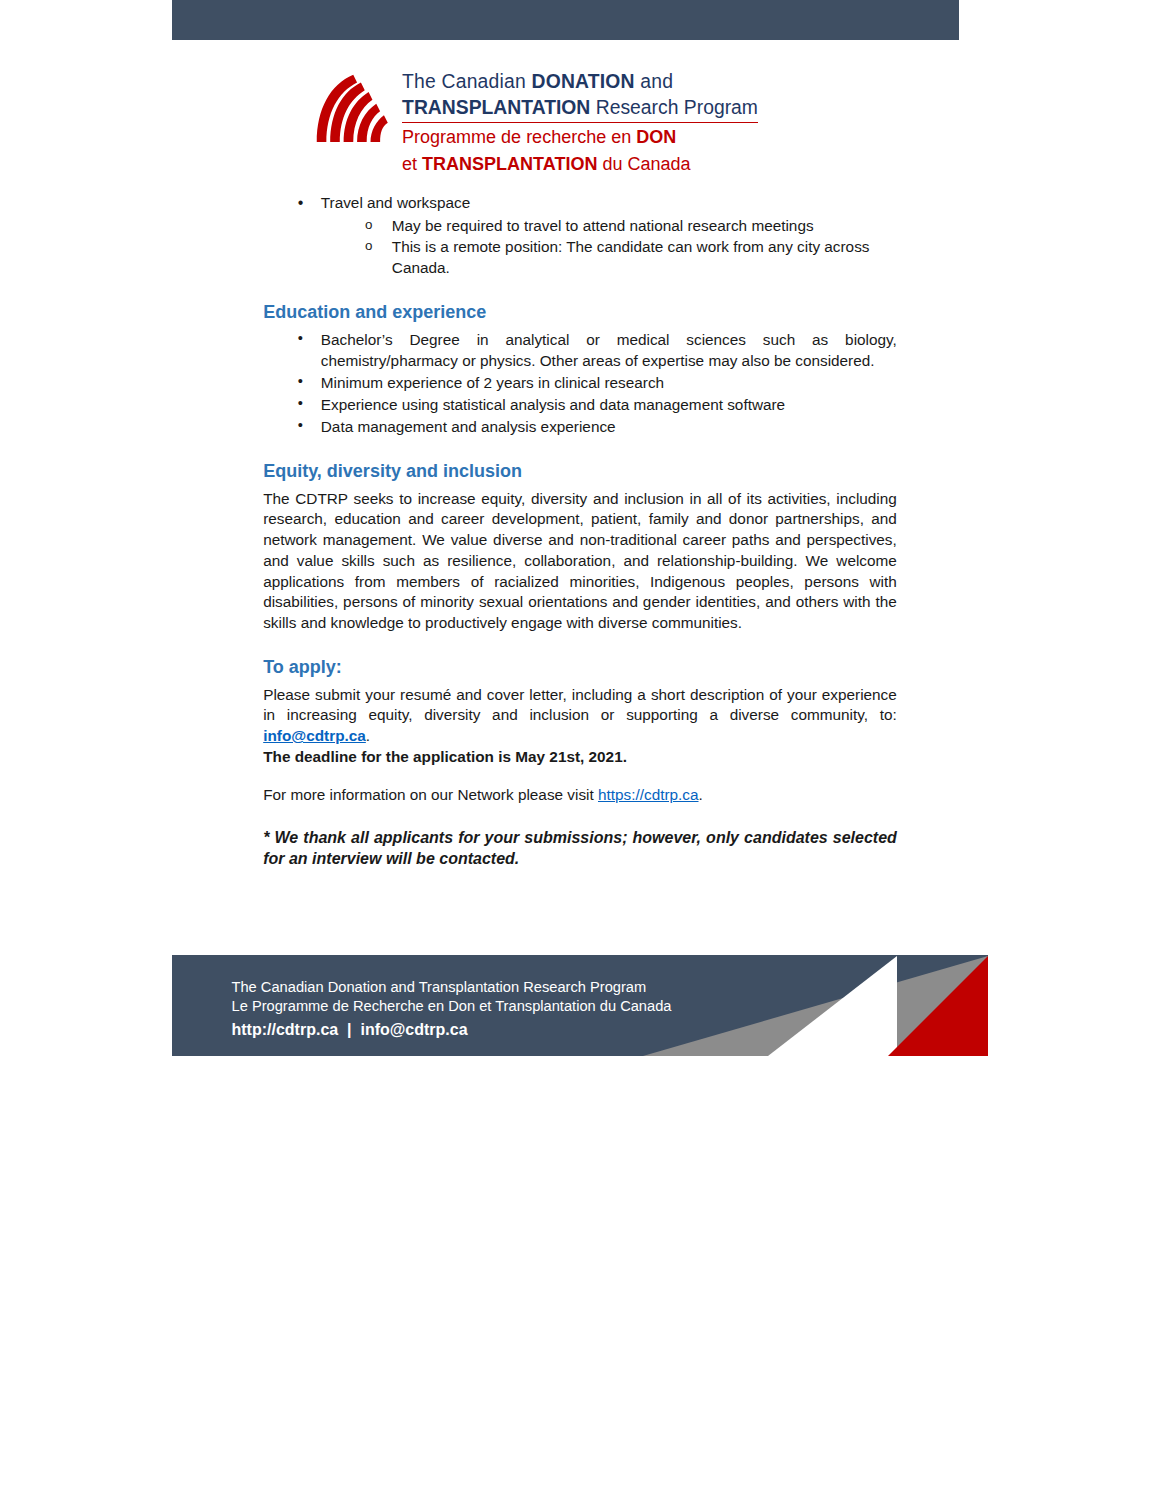The Canadian DONATION and
TRANSPLANTATION Research Program
Programme de recherche en DON
et TRANSPLANTATION du Canada
Travel and workspace
May be required to travel to attend national research meetings
This is a remote position: The candidate can work from any city across Canada.
Education and experience
Bachelor’s Degree in analytical or medical sciences such as biology, chemistry/pharmacy or physics. Other areas of expertise may also be considered.
Minimum experience of 2 years in clinical research
Experience using statistical analysis and data management software
Data management and analysis experience
Equity, diversity and inclusion
The CDTRP seeks to increase equity, diversity and inclusion in all of its activities, including research, education and career development, patient, family and donor partnerships, and network management. We value diverse and non-traditional career paths and perspectives, and value skills such as resilience, collaboration, and relationship-building. We welcome applications from members of racialized minorities, Indigenous peoples, persons with disabilities, persons of minority sexual orientations and gender identities, and others with the skills and knowledge to productively engage with diverse communities.
To apply:
Please submit your resumé and cover letter, including a short description of your experience in increasing equity, diversity and inclusion or supporting a diverse community, to: info@cdtrp.ca.
The deadline for the application is May 21st, 2021.
For more information on our Network please visit https://cdtrp.ca.
* We thank all applicants for your submissions; however, only candidates selected for an interview will be contacted.
The Canadian Donation and Transplantation Research Program
Le Programme de Recherche en Don et Transplantation du Canada
http://cdtrp.ca | info@cdtrp.ca